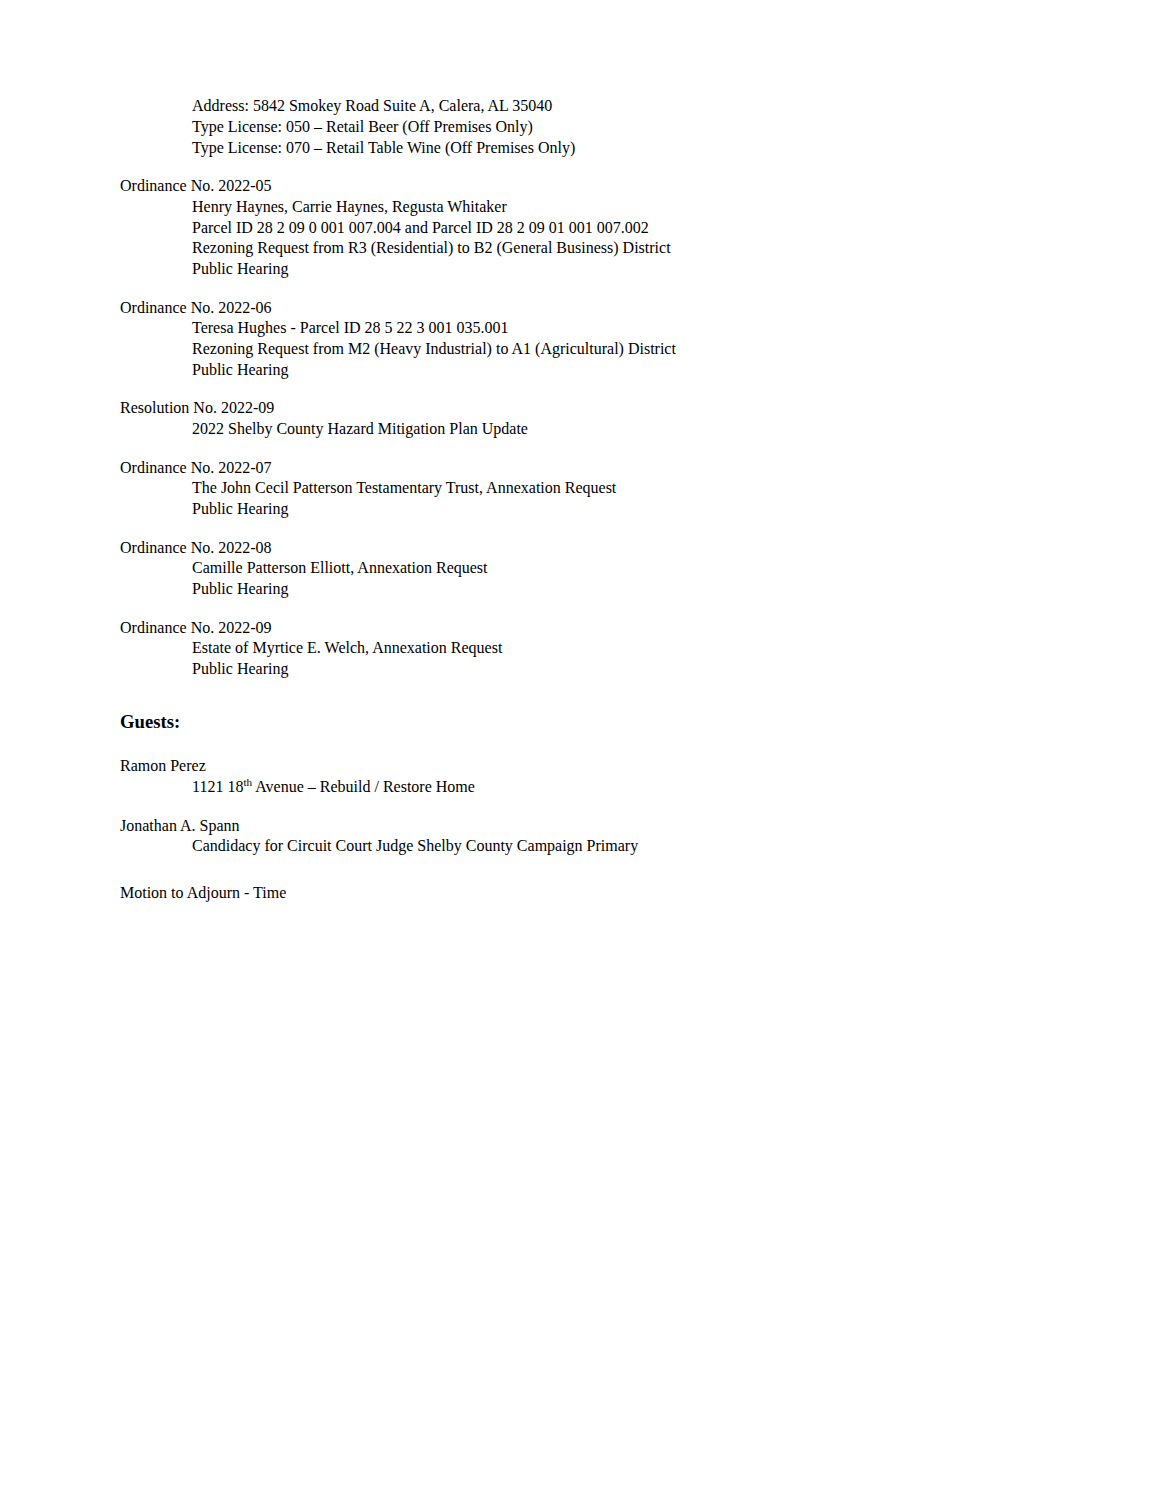Address: 5842 Smokey Road Suite A, Calera, AL 35040
Type License: 050 – Retail Beer (Off Premises Only)
Type License: 070 – Retail Table Wine (Off Premises Only)
Ordinance No. 2022-05
Henry Haynes, Carrie Haynes, Regusta Whitaker
Parcel ID 28 2 09 0 001 007.004 and Parcel ID 28 2 09 01 001 007.002
Rezoning Request from R3 (Residential) to B2 (General Business) District
Public Hearing
Ordinance No. 2022-06
Teresa Hughes - Parcel ID 28 5 22 3 001 035.001
Rezoning Request from M2 (Heavy Industrial) to A1 (Agricultural) District
Public Hearing
Resolution No. 2022-09
2022 Shelby County Hazard Mitigation Plan Update
Ordinance No. 2022-07
The John Cecil Patterson Testamentary Trust, Annexation Request
Public Hearing
Ordinance No. 2022-08
Camille Patterson Elliott, Annexation Request
Public Hearing
Ordinance No. 2022-09
Estate of Myrtice E. Welch, Annexation Request
Public Hearing
Guests:
Ramon Perez
1121 18th Avenue – Rebuild / Restore Home
Jonathan A. Spann
Candidacy for Circuit Court Judge Shelby County Campaign Primary
Motion to Adjourn - Time